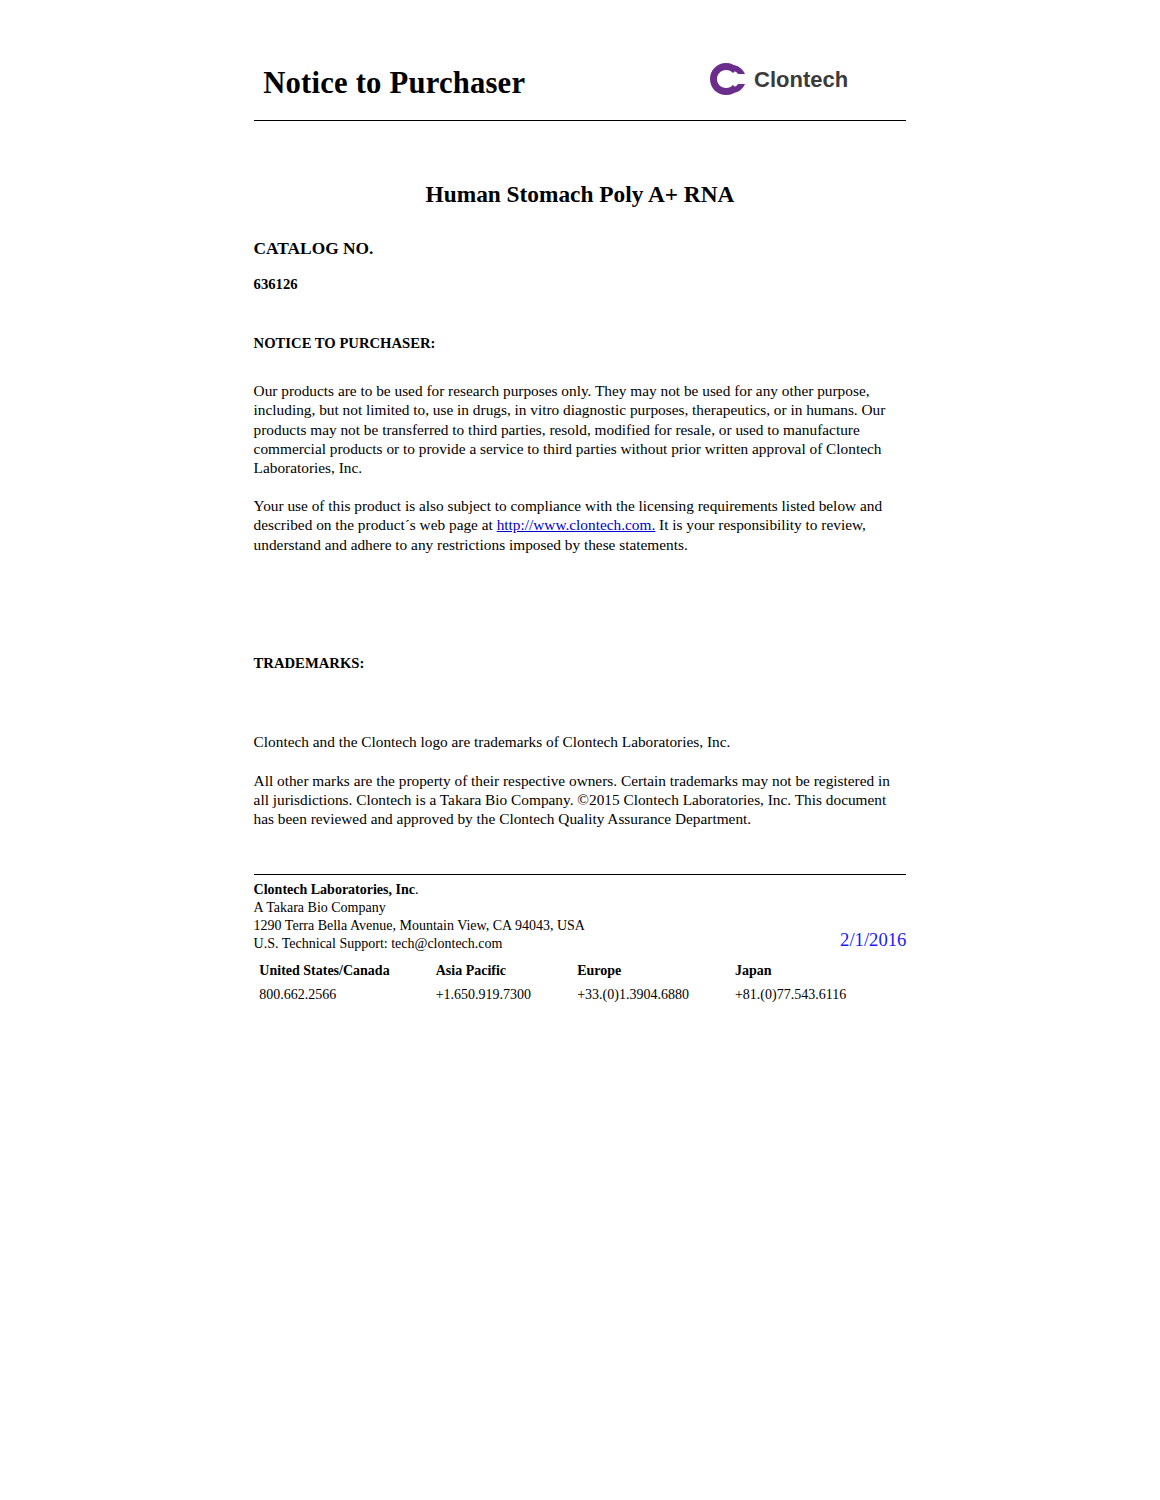Notice to Purchaser
Clontech
Human Stomach Poly A+ RNA
CATALOG NO.
636126
NOTICE TO PURCHASER:
Our products are to be used for research purposes only. They may not be used for any other purpose, including, but not limited to, use in drugs, in vitro diagnostic purposes, therapeutics, or in humans. Our products may not be transferred to third parties, resold, modified for resale, or used to manufacture commercial products or to provide a service to third parties without prior written approval of Clontech Laboratories, Inc.
Your use of this product is also subject to compliance with the licensing requirements listed below and described on the product´s web page at http://www.clontech.com. It is your responsibility to review, understand and adhere to any restrictions imposed by these statements.
TRADEMARKS:
Clontech and the Clontech logo are trademarks of Clontech Laboratories, Inc.
All other marks are the property of their respective owners. Certain trademarks may not be registered in all jurisdictions. Clontech is a Takara Bio Company. ©2015 Clontech Laboratories, Inc. This document has been reviewed and approved by the Clontech Quality Assurance Department.
Clontech Laboratories, Inc.
A Takara Bio Company
1290 Terra Bella Avenue, Mountain View, CA 94043, USA
U.S. Technical Support: tech@clontech.com
2/1/2016
| United States/Canada | Asia Pacific | Europe | Japan |
| --- | --- | --- | --- |
| 800.662.2566 | +1.650.919.7300 | +33.(0)1.3904.6880 | +81.(0)77.543.6116 |